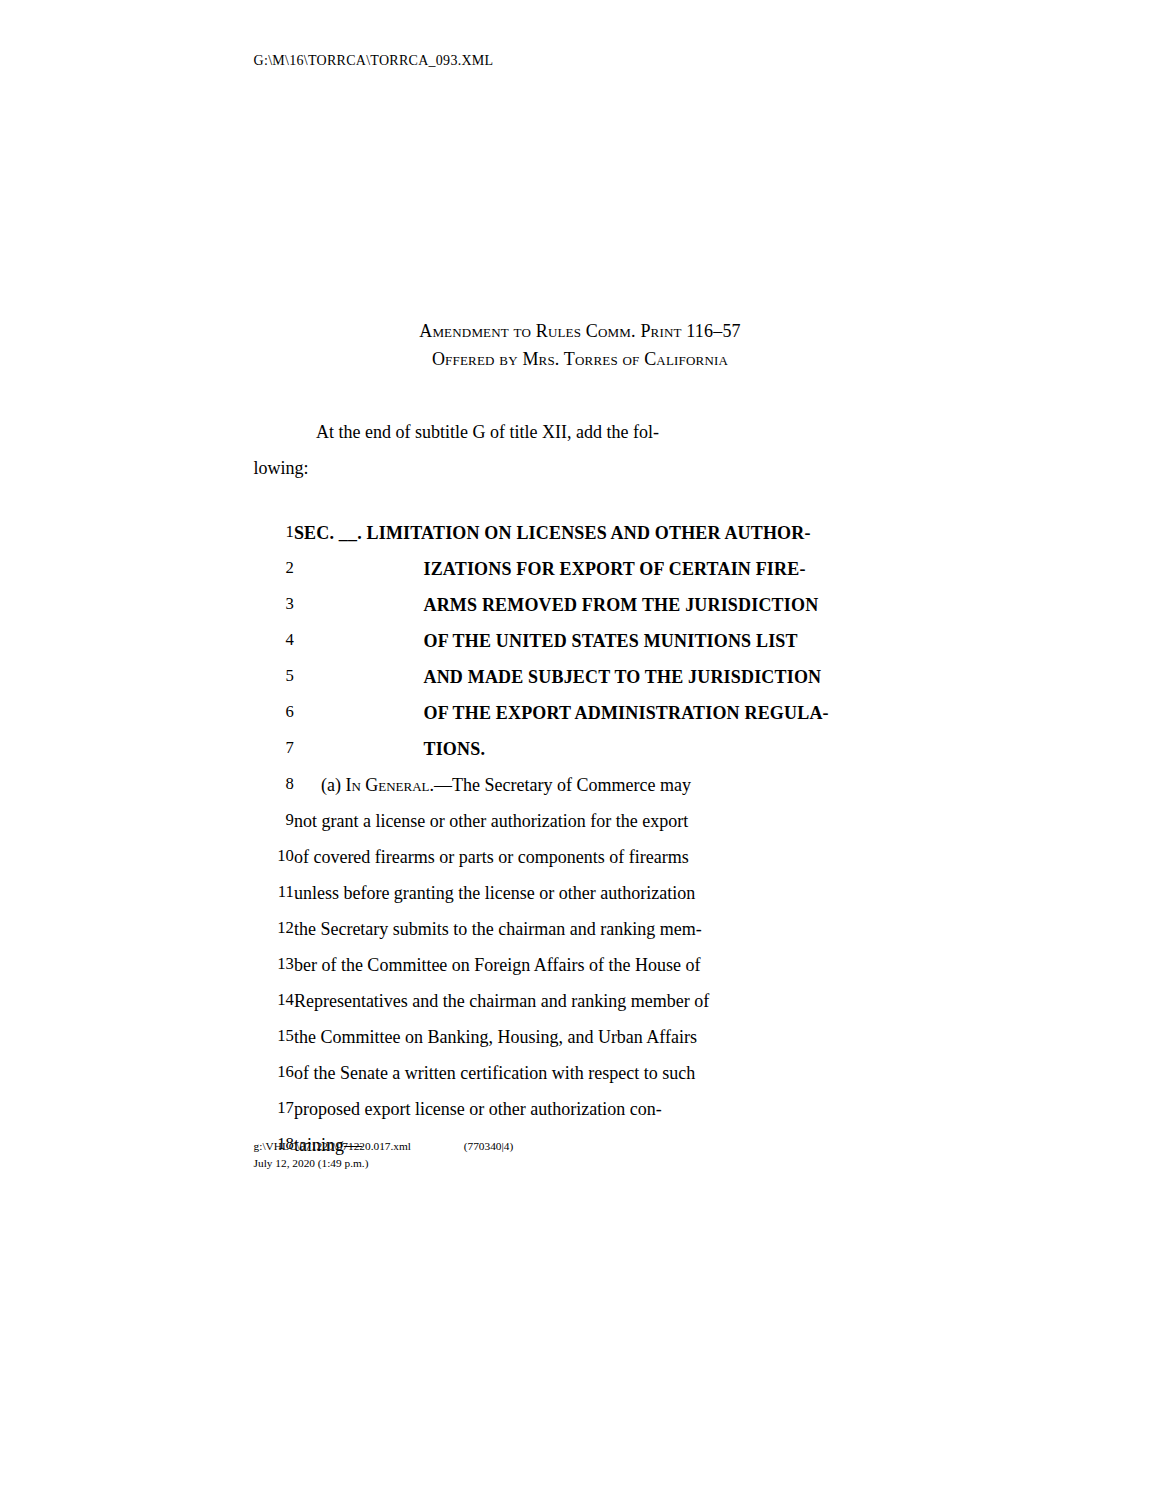G:\M\16\TORRCA\TORRCA_093.XML
Amendment to Rules Comm. Print 116–57
Offered by Mrs. Torres of California
At the end of subtitle G of title XII, add the fol- lowing:
| 1 | SEC. __. LIMITATION ON LICENSES AND OTHER AUTHOR- |
| 2 | IZATIONS FOR EXPORT OF CERTAIN FIRE- |
| 3 | ARMS REMOVED FROM THE JURISDICTION |
| 4 | OF THE UNITED STATES MUNITIONS LIST |
| 5 | AND MADE SUBJECT TO THE JURISDICTION |
| 6 | OF THE EXPORT ADMINISTRATION REGULA- |
| 7 | TIONS. |
| 8 | (a) In General. —The Secretary of Commerce may |
| 9 | not grant a license or other authorization for the export |
| 10 | of covered firearms or parts or components of firearms |
| 11 | unless before granting the license or other authorization |
| 12 | the Secretary submits to the chairman and ranking mem- |
| 13 | ber of the Committee on Foreign Affairs of the House of |
| 14 | Representatives and the chairman and ranking member of |
| 15 | the Committee on Banking, Housing, and Urban Affairs |
| 16 | of the Senate a written certification with respect to such |
| 17 | proposed export license or other authorization con- |
| 18 | taining— |
g:\VHLC\071220\071220.017.xml(770340|4)
July 12, 2020 (1:49 p.m.)